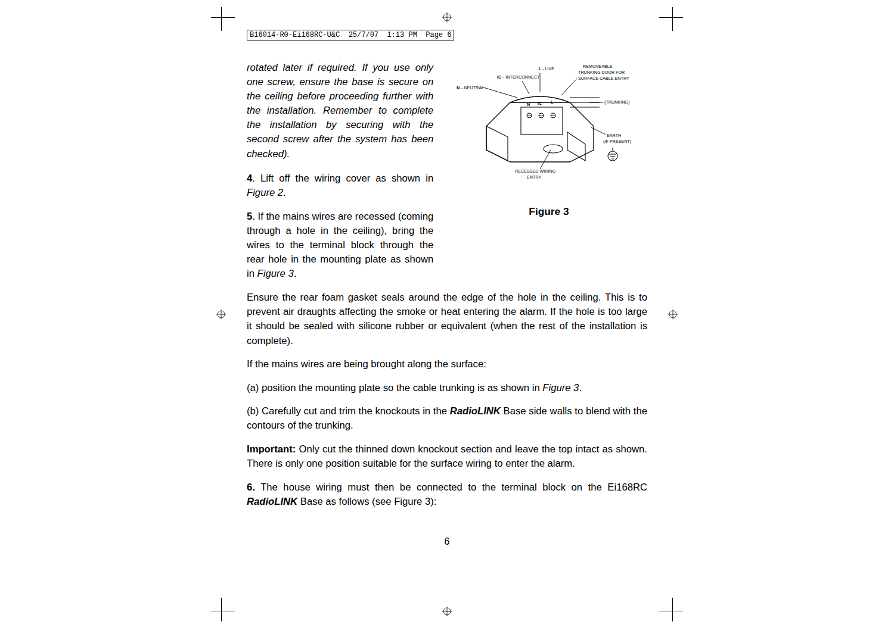B16014-R0-Ei168RC-U&C 25/7/07 1:13 PM Page 6
rotated later if required. If you use only one screw, ensure the base is secure on the ceiling before proceeding further with the installation. Remember to complete the installation by securing with the second screw after the system has been checked).
4. Lift off the wiring cover as shown in Figure 2.
5. If the mains wires are recessed (coming through a hole in the ceiling), bring the wires to the terminal block through the rear hole in the mounting plate as shown in Figure 3.
L - LIVE IC - INTERCONNECT N - NEUTRAL REMOVEABLE TRUNKING DOOR FOR SURFACE CABLE ENTRY (TRUNKING) EARTH (IF PRESENT) RECESSED WIRING ENTRY N IC L
Figure 3
Ensure the rear foam gasket seals around the edge of the hole in the ceiling. This is to prevent air draughts affecting the smoke or heat entering the alarm. If the hole is too large it should be sealed with silicone rubber or equivalent (when the rest of the installation is complete).
If the mains wires are being brought along the surface:
(a) position the mounting plate so the cable trunking is as shown in Figure 3.
(b) Carefully cut and trim the knockouts in the RadioLINK Base side walls to blend with the contours of the trunking.
Important: Only cut the thinned down knockout section and leave the top intact as shown. There is only one position suitable for the surface wiring to enter the alarm.
6. The house wiring must then be connected to the terminal block on the Ei168RC RadioLINK Base as follows (see Figure 3):
6